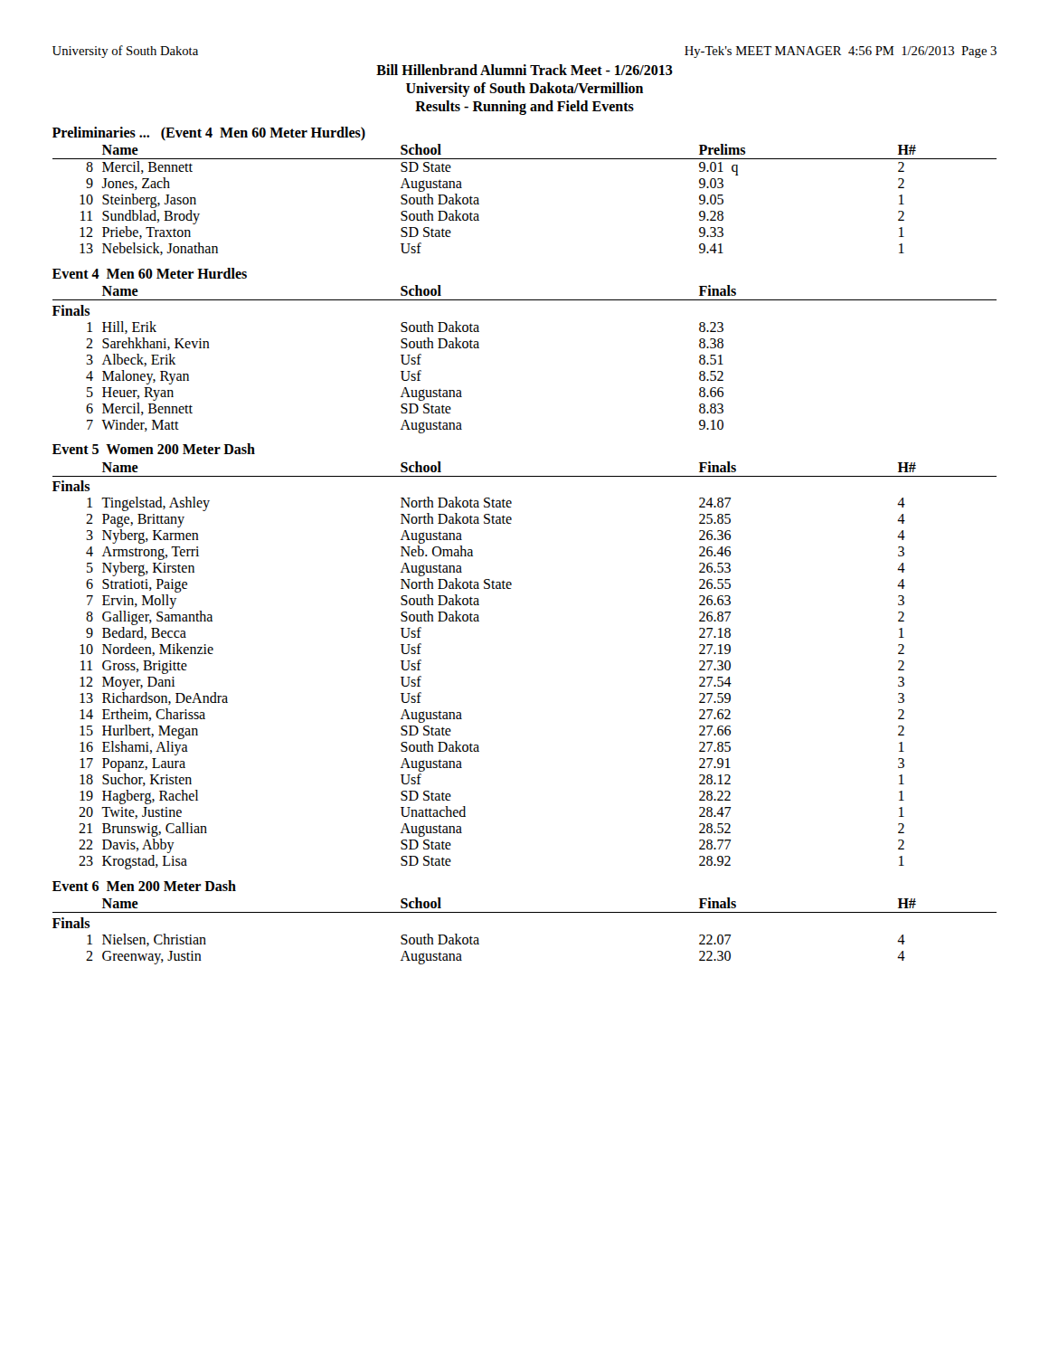University of South Dakota Hy-Tek's MEET MANAGER 4:56 PM 1/26/2013 Page 3
Bill Hillenbrand Alumni Track Meet - 1/26/2013
University of South Dakota/Vermillion
Results - Running and Field Events
Preliminaries ... (Event 4 Men 60 Meter Hurdles)
| | Name | School | Prelims | H# |
| --- | --- | --- | --- | --- |
| 8 | Mercil, Bennett | SD State | 9.01 q | 2 |
| 9 | Jones, Zach | Augustana | 9.03 | 2 |
| 10 | Steinberg, Jason | South Dakota | 9.05 | 1 |
| 11 | Sundblad, Brody | South Dakota | 9.28 | 2 |
| 12 | Priebe, Traxton | SD State | 9.33 | 1 |
| 13 | Nebelsick, Jonathan | Usf | 9.41 | 1 |
Event 4 Men 60 Meter Hurdles
| | Name | School | Finals | |
| --- | --- | --- | --- | --- |
| Finals |
| 1 | Hill, Erik | South Dakota | 8.23 | |
| 2 | Sarehkhani, Kevin | South Dakota | 8.38 | |
| 3 | Albeck, Erik | Usf | 8.51 | |
| 4 | Maloney, Ryan | Usf | 8.52 | |
| 5 | Heuer, Ryan | Augustana | 8.66 | |
| 6 | Mercil, Bennett | SD State | 8.83 | |
| 7 | Winder, Matt | Augustana | 9.10 | |
Event 5 Women 200 Meter Dash
| | Name | School | Finals | H# |
| --- | --- | --- | --- | --- |
| Finals |
| 1 | Tingelstad, Ashley | North Dakota State | 24.87 | 4 |
| 2 | Page, Brittany | North Dakota State | 25.85 | 4 |
| 3 | Nyberg, Karmen | Augustana | 26.36 | 4 |
| 4 | Armstrong, Terri | Neb. Omaha | 26.46 | 3 |
| 5 | Nyberg, Kirsten | Augustana | 26.53 | 4 |
| 6 | Stratioti, Paige | North Dakota State | 26.55 | 4 |
| 7 | Ervin, Molly | South Dakota | 26.63 | 3 |
| 8 | Galliger, Samantha | South Dakota | 26.87 | 2 |
| 9 | Bedard, Becca | Usf | 27.18 | 1 |
| 10 | Nordeen, Mikenzie | Usf | 27.19 | 2 |
| 11 | Gross, Brigitte | Usf | 27.30 | 2 |
| 12 | Moyer, Dani | Usf | 27.54 | 3 |
| 13 | Richardson, DeAndra | Usf | 27.59 | 3 |
| 14 | Ertheim, Charissa | Augustana | 27.62 | 2 |
| 15 | Hurlbert, Megan | SD State | 27.66 | 2 |
| 16 | Elshami, Aliya | South Dakota | 27.85 | 1 |
| 17 | Popanz, Laura | Augustana | 27.91 | 3 |
| 18 | Suchor, Kristen | Usf | 28.12 | 1 |
| 19 | Hagberg, Rachel | SD State | 28.22 | 1 |
| 20 | Twite, Justine | Unattached | 28.47 | 1 |
| 21 | Brunswig, Callian | Augustana | 28.52 | 2 |
| 22 | Davis, Abby | SD State | 28.77 | 2 |
| 23 | Krogstad, Lisa | SD State | 28.92 | 1 |
Event 6 Men 200 Meter Dash
| | Name | School | Finals | H# |
| --- | --- | --- | --- | --- |
| Finals |
| 1 | Nielsen, Christian | South Dakota | 22.07 | 4 |
| 2 | Greenway, Justin | Augustana | 22.30 | 4 |